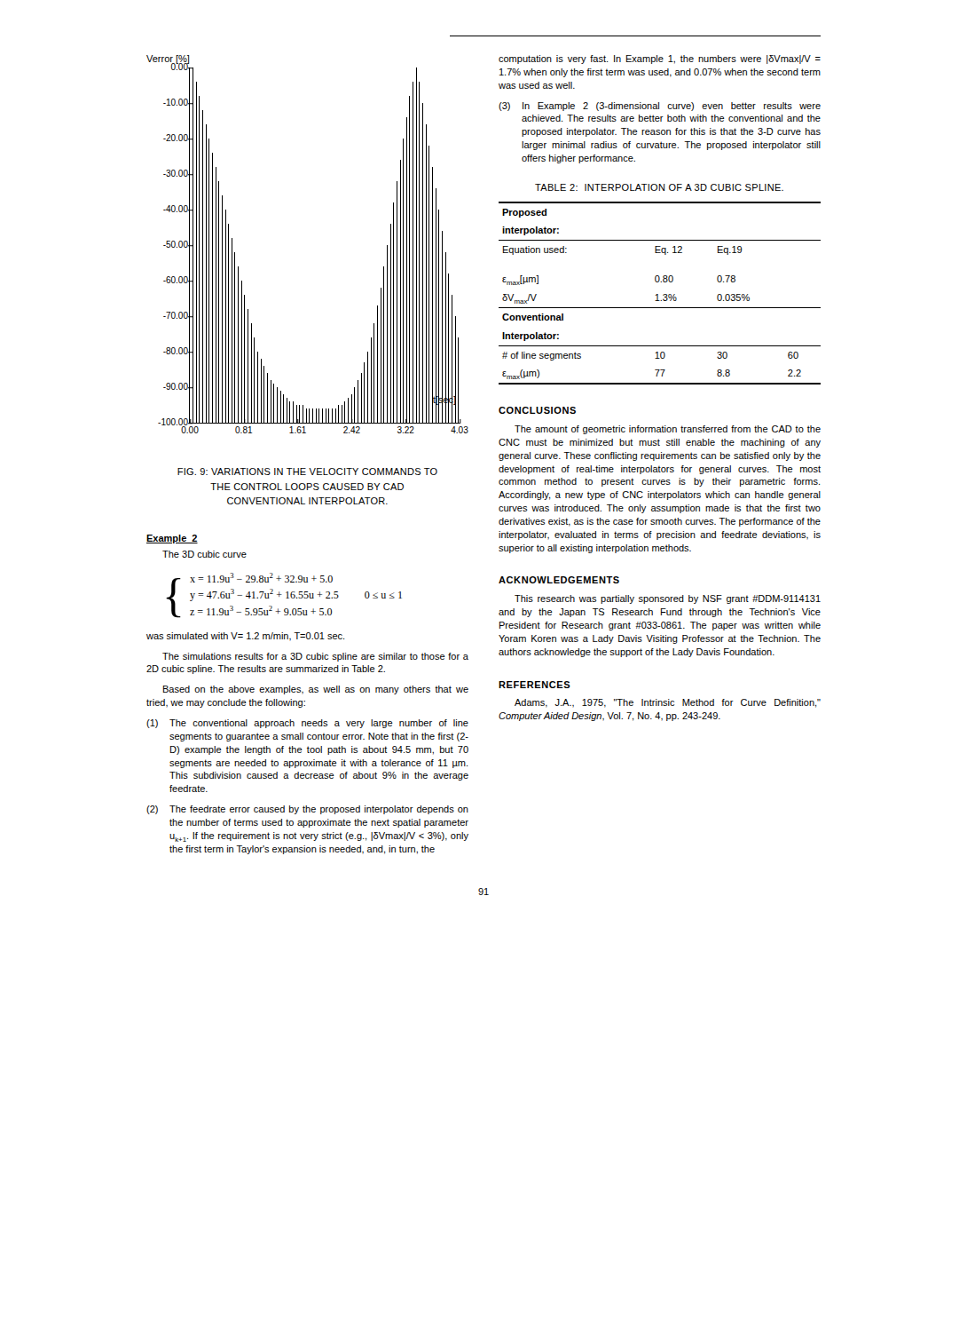Verror [%]
0.00
-10.00
-20.00
-30.00
-40.00
-50.00
-60.00
-70.00
-80.00
-90.00
-100.00
0.00
0.81
1.61
2.42
3.22
4.03
t[sec]
FIG. 9: VARIATIONS IN THE VELOCITY COMMANDS TO
THE CONTROL LOOPS CAUSED BY CAD
CONVENTIONAL INTERPOLATOR.
Example 2
The 3D cubic curve
{
x = 11.9u3 − 29.8u2 + 32.9u + 5.0
y = 47.6u3 − 41.7u2 + 16.55u + 2.5 0 ≤ u ≤ 1
z = 11.9u3 − 5.95u2 + 9.05u + 5.0
was simulated with V= 1.2 m/min, T=0.01 sec.
The simulations results for a 3D cubic spline are similar to those for a 2D cubic spline. The results are summarized in Table 2.
Based on the above examples, as well as on many others that we tried, we may conclude the following:
(1) The conventional approach needs a very large number of line segments to guarantee a small contour error. Note that in the first (2-D) example the length of the tool path is about 94.5 mm, but 70 segments are needed to approximate it with a tolerance of 11 µm. This subdivision caused a decrease of about 9% in the average feedrate.
(2) The feedrate error caused by the proposed interpolator depends on the number of terms used to approximate the next spatial parameter uk+1. If the requirement is not very strict (e.g., |δVmax|/V < 3%), only the first term in Taylor's expansion is needed, and, in turn, the
computation is very fast. In Example 1, the numbers were |δVmax|/V = 1.7% when only the first term was used, and 0.07% when the second term was used as well.
(3) In Example 2 (3-dimensional curve) even better results were achieved. The results are better both with the conventional and the proposed interpolator. The reason for this is that the 3-D curve has larger minimal radius of curvature. The proposed interpolator still offers higher performance.
TABLE 2: INTERPOLATION OF A 3D CUBIC SPLINE.
| Proposed | | | |
| interpolator: | | | |
| Equation used: | Eq. 12 | Eq.19 | |
| ε max [µm] | 0.80 | 0.78 | |
| δV max /V | 1.3% | 0.035% | |
| Conventional | | | |
| Interpolator: | | | |
| # of line segments | 10 | 30 | 60 |
| ε max (µm) | 77 | 8.8 | 2.2 |
CONCLUSIONS
The amount of geometric information transferred from the CAD to the CNC must be minimized but must still enable the machining of any general curve. These conflicting requirements can be satisfied only by the development of real-time interpolators for general curves. The most common method to present curves is by their parametric forms. Accordingly, a new type of CNC interpolators which can handle general curves was introduced. The only assumption made is that the first two derivatives exist, as is the case for smooth curves. The performance of the interpolator, evaluated in terms of precision and feedrate deviations, is superior to all existing interpolation methods.
ACKNOWLEDGEMENTS
This research was partially sponsored by NSF grant #DDM-9114131 and by the Japan TS Research Fund through the Technion's Vice President for Research grant #033-0861. The paper was written while Yoram Koren was a Lady Davis Visiting Professor at the Technion. The authors acknowledge the support of the Lady Davis Foundation.
REFERENCES
Adams, J.A., 1975, "The Intrinsic Method for Curve Definition," Computer Aided Design, Vol. 7, No. 4, pp. 243-249.
91